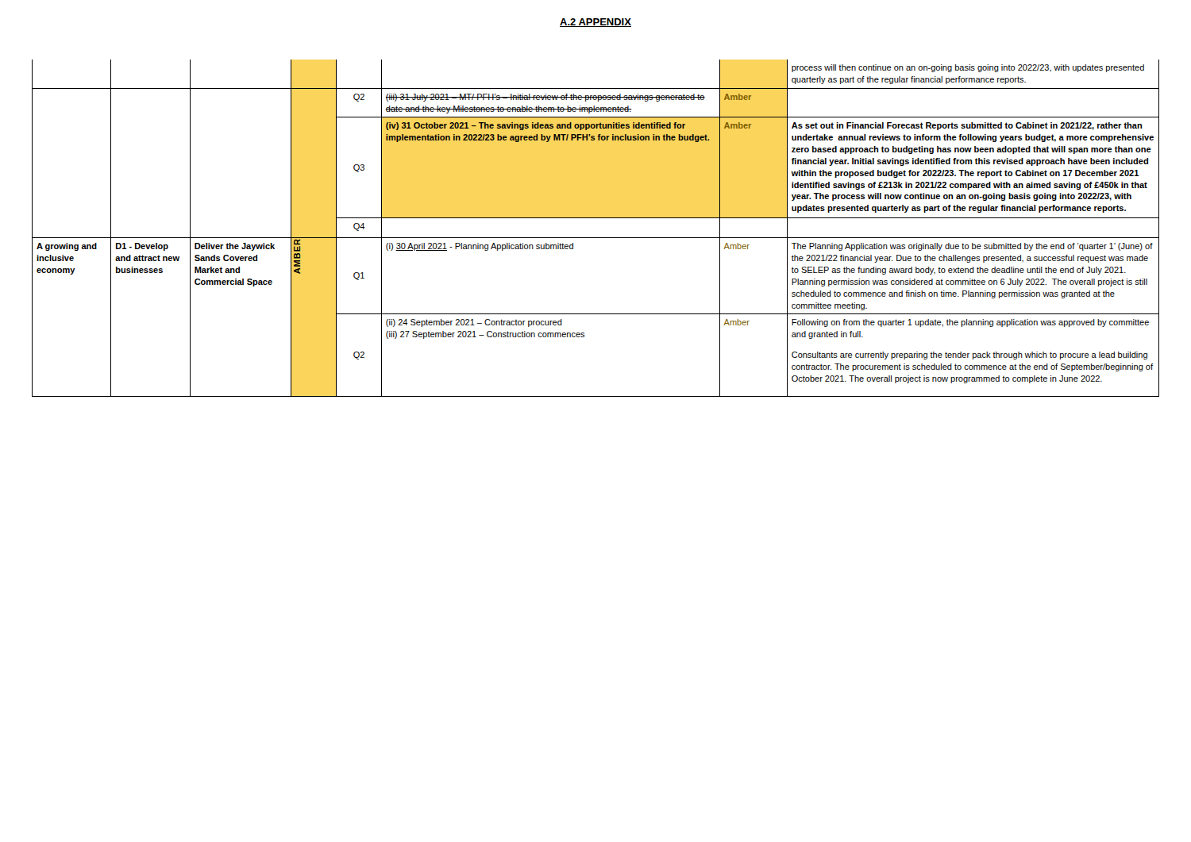A.2 APPENDIX
| | | | | | | | process will then continue on an on-going basis going into 2022/23, with updates presented quarterly as part of the regular financial performance reports. |
| | | | | Q2 | (iii) 31 July 2021 – MT/ PFH’s – Initial review of the proposed savings generated to date and the key Milestones to enable them to be implemented. | Amber | |
| | | | | Q3 | (iv) 31 October 2021 – The savings ideas and opportunities identified for implementation in 2022/23 be agreed by MT/ PFH’s for inclusion in the budget. | Amber | As set out in Financial Forecast Reports submitted to Cabinet in 2021/22, rather than undertake annual reviews to inform the following years budget, a more comprehensive zero based approach to budgeting has now been adopted that will span more than one financial year. Initial savings identified from this revised approach have been included within the proposed budget for 2022/23. The report to Cabinet on 17 December 2021 identified savings of £213k in 2021/22 compared with an aimed saving of £450k in that year. The process will now continue on an on-going basis going into 2022/23, with updates presented quarterly as part of the regular financial performance reports. |
| | | | | Q4 | | | |
| A growing and inclusive economy | D1 - Develop and attract new businesses | Deliver the Jaywick Sands Covered Market and Commercial Space | AMBER | Q1 | (i) 30 April 2021 - Planning Application submitted | Amber | The Planning Application was originally due to be submitted by the end of ‘quarter 1’ (June) of the 2021/22 financial year. Due to the challenges presented, a successful request was made to SELEP as the funding award body, to extend the deadline until the end of July 2021. Planning permission was considered at committee on 6 July 2022. The overall project is still scheduled to commence and finish on time. Planning permission was granted at the committee meeting. |
| Q2 | (ii) 24 September 2021 – Contractor procured (iii) 27 September 2021 – Construction commences | Amber | Following on from the quarter 1 update, the planning application was approved by committee and granted in full. Consultants are currently preparing the tender pack through which to procure a lead building contractor. The procurement is scheduled to commence at the end of September/beginning of October 2021. The overall project is now programmed to complete in June 2022. |